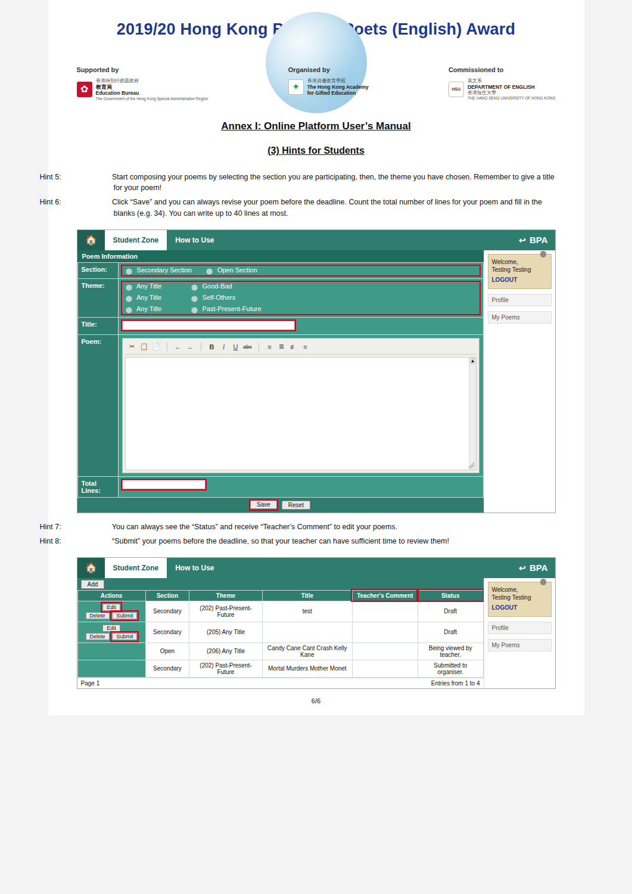2019/20 Hong Kong Budding Poets (English) Award
Supported by
香港特別行政區政府
教育局
Education Bureau
The Government of the Hong Kong Special Administrative Region
Organised by
香港資優教育學苑
The Hong Kong Academy
for Gifted Education
Commissioned to
英文系
DEPARTMENT OF ENGLISH
香港恒生大學
THE HANG SENG UNIVERSITY OF HONG KONG
Annex I: Online Platform User’s Manual
(3) Hints for Students
Hint 5: Start composing your poems by selecting the section you are participating, then, the theme you have chosen. Remember to give a title for your poem!
Hint 6: Click “Save” and you can always revise your poem before the deadline. Count the total number of lines for your poem and fill in the blanks (e.g. 34). You can write up to 40 lines at most.
🏠
Student Zone
How to Use
↩ BPA
Poem Information
| Section: | Secondary Section Open Section |
| Theme: | Any Title Good-Bad Any Title Self-Others Any Title Past-Present-Future |
| Title: | |
| Poem: | ✂ 📋 📄 ← → B I U abc ≡ ≣ ≢ ≡ ▲ |
| Total Lines: | |
Save Reset
Welcome,
Testing Testing LOGOUT
Profile My Poems
Hint 7: You can always see the “Status” and receive “Teacher’s Comment” to edit your poems.
Hint 8: “Submit” your poems before the deadline, so that your teacher can have sufficient time to review them!
🏠
Student Zone
How to Use
↩ BPA
Add
| Actions | Section | Theme | Title | Teacher's Comment | Status |
| --- | --- | --- | --- | --- | --- |
| Edit Delete Submit | Secondary | (202) Past-Present-Future | test | | Draft |
| Edit Delete Submit | Secondary | (205) Any Title | | | Draft |
| | Open | (206) Any Title | Candy Cane Cant Crash Kelly Kane | | Being viewed by teacher. |
| | Secondary | (202) Past-Present-Future | Mortal Murders Mother Monet | | Submitted to organiser. |
Page 1 Entries from 1 to 4
Welcome,
Testing Testing LOGOUT
Profile My Poems
6/6